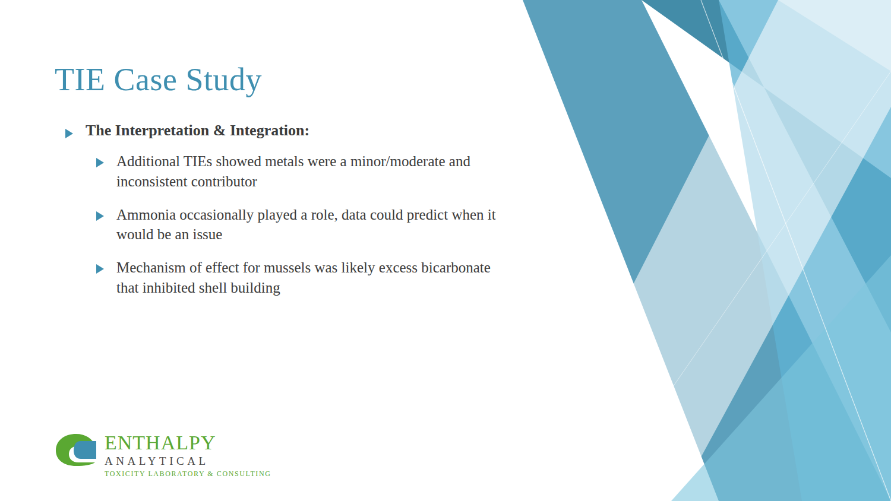TIE Case Study
The Interpretation & Integration:
Additional TIEs showed metals were a minor/moderate and inconsistent contributor
Ammonia occasionally played a role, data could predict when it would be an issue
Mechanism of effect for mussels was likely excess bicarbonate that inhibited shell building
ENTHALPY
ANALYTICAL
TOXICITY LABORATORY & CONSULTING